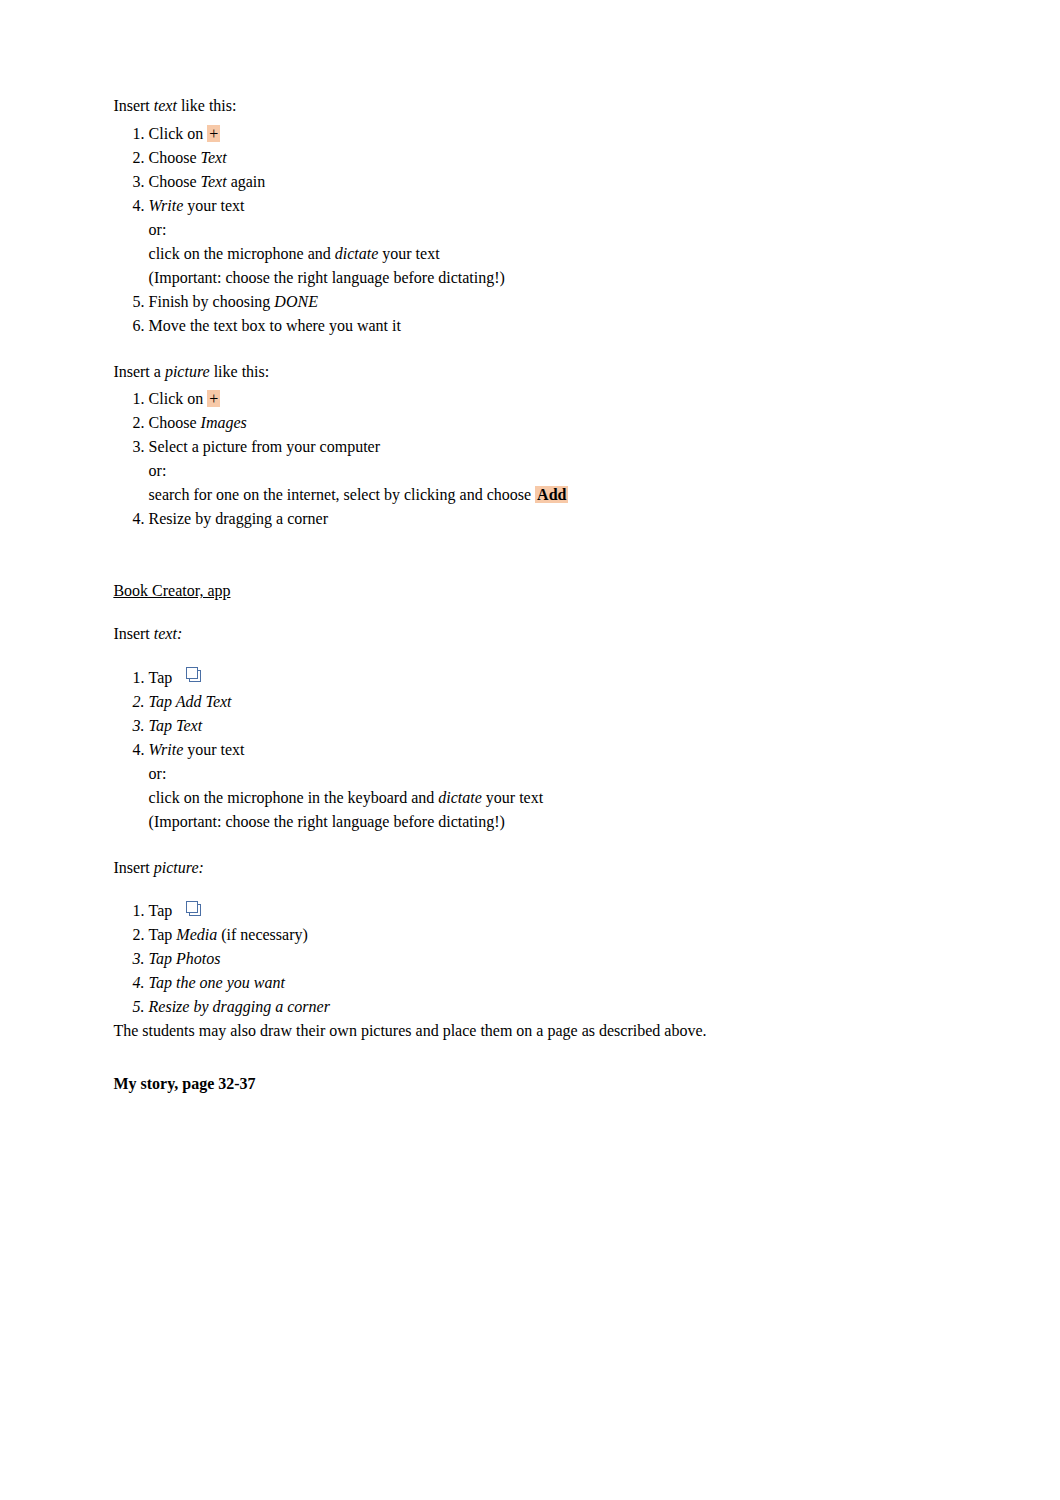Insert text like this:
Click on +
Choose Text
Choose Text again
Write your text
or:
click on the microphone and dictate your text
(Important: choose the right language before dictating!)
Finish by choosing DONE
Move the text box to where you want it
Insert a picture like this:
Click on +
Choose Images
Select a picture from your computer
or:
search for one on the internet, select by clicking and choose Add
Resize by dragging a corner
Book Creator, app
Insert text:
Tap
Tap Add Text
Tap Text
Write your text
or:
click on the microphone in the keyboard and dictate your text
(Important: choose the right language before dictating!)
Insert picture:
Tap
Tap Media (if necessary)
Tap Photos
Tap the one you want
Resize by dragging a corner
The students may also draw their own pictures and place them on a page as described above.
My story, page 32-37